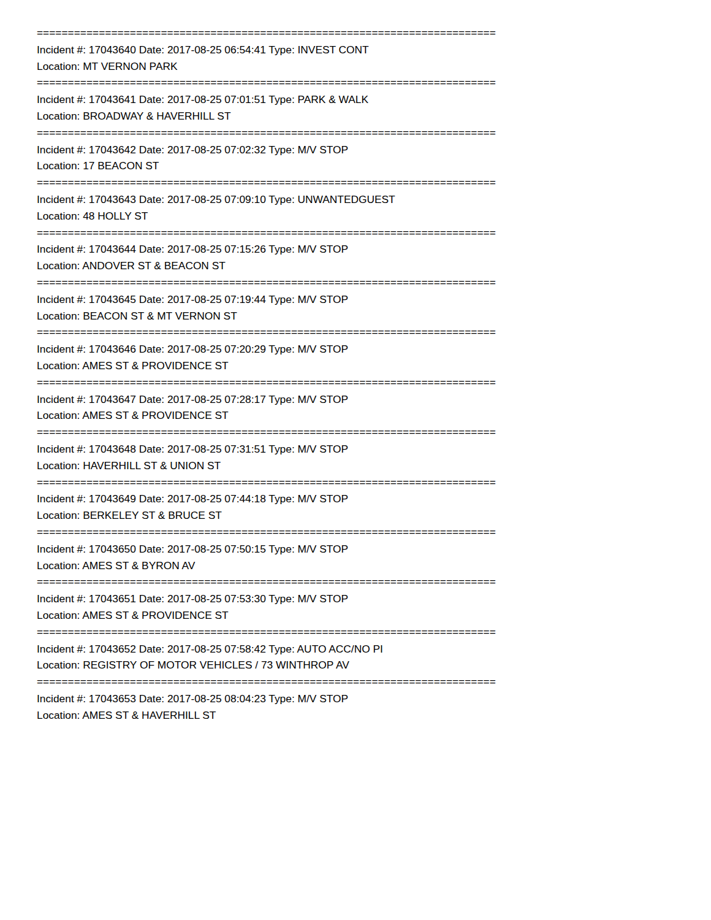==========================================================================
Incident #: 17043640 Date: 2017-08-25 06:54:41 Type: INVEST CONT
Location: MT VERNON PARK
==========================================================================
Incident #: 17043641 Date: 2017-08-25 07:01:51 Type: PARK & WALK
Location: BROADWAY & HAVERHILL ST
==========================================================================
Incident #: 17043642 Date: 2017-08-25 07:02:32 Type: M/V STOP
Location: 17 BEACON ST
==========================================================================
Incident #: 17043643 Date: 2017-08-25 07:09:10 Type: UNWANTEDGUEST
Location: 48 HOLLY ST
==========================================================================
Incident #: 17043644 Date: 2017-08-25 07:15:26 Type: M/V STOP
Location: ANDOVER ST & BEACON ST
==========================================================================
Incident #: 17043645 Date: 2017-08-25 07:19:44 Type: M/V STOP
Location: BEACON ST & MT VERNON ST
==========================================================================
Incident #: 17043646 Date: 2017-08-25 07:20:29 Type: M/V STOP
Location: AMES ST & PROVIDENCE ST
==========================================================================
Incident #: 17043647 Date: 2017-08-25 07:28:17 Type: M/V STOP
Location: AMES ST & PROVIDENCE ST
==========================================================================
Incident #: 17043648 Date: 2017-08-25 07:31:51 Type: M/V STOP
Location: HAVERHILL ST & UNION ST
==========================================================================
Incident #: 17043649 Date: 2017-08-25 07:44:18 Type: M/V STOP
Location: BERKELEY ST & BRUCE ST
==========================================================================
Incident #: 17043650 Date: 2017-08-25 07:50:15 Type: M/V STOP
Location: AMES ST & BYRON AV
==========================================================================
Incident #: 17043651 Date: 2017-08-25 07:53:30 Type: M/V STOP
Location: AMES ST & PROVIDENCE ST
==========================================================================
Incident #: 17043652 Date: 2017-08-25 07:58:42 Type: AUTO ACC/NO PI
Location: REGISTRY OF MOTOR VEHICLES / 73 WINTHROP AV
==========================================================================
Incident #: 17043653 Date: 2017-08-25 08:04:23 Type: M/V STOP
Location: AMES ST & HAVERHILL ST